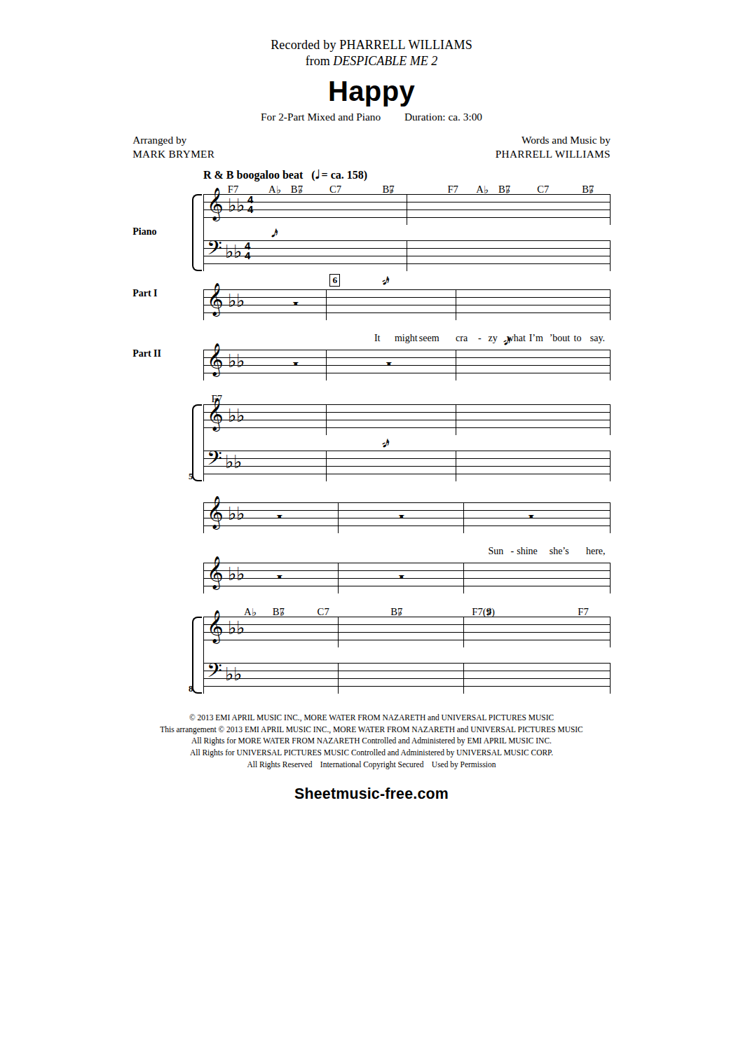Recorded by Pharrell Williams
from DESPICABLE ME 2
Happy
For 2-Part Mixed and Piano Duration: ca. 3:00
Arranged by
Mark Brymer
Words and Music by
Pharrell Williams
R & B boogaloo beat (𝅘𝅥 = ca. 158)
F7 A♭ B♭7 C7 B♭7 F7 A♭ B♭7 C7 B♭7
Piano
𝄞 ♭♭ 44 𝅘𝅥𝅯
𝄢 ♭♭ 44
Part I
𝄞 ♭♭ 𝄺 6 𝅧𝅘𝅥𝅯
It might seem cra - zy what I’m ’bout to say.
Part II
𝄞 ♭♭ 𝄺 𝄺 𝅧𝅘𝅥𝅯
F7
𝄞 ♭♭ 𝅧𝅘𝅥𝅯
𝄢 ♭♭ 5
𝄞 ♭♭ 𝄺 𝄺 𝄺
Sun - shine she’s here,
𝄞 ♭♭ 𝄺 𝄺
A♭ B♭7 C7 B♭7 F7(♯9) F7
𝄞 ♭♭
𝄢 ♭♭ 8
© 2013 EMI APRIL MUSIC INC., MORE WATER FROM NAZARETH and UNIVERSAL PICTURES MUSIC This arrangement © 2013 EMI APRIL MUSIC INC., MORE WATER FROM NAZARETH and UNIVERSAL PICTURES MUSIC All Rights for MORE WATER FROM NAZARETH Controlled and Administered by EMI APRIL MUSIC INC. All Rights for UNIVERSAL PICTURES MUSIC Controlled and Administered by UNIVERSAL MUSIC CORP. All Rights Reserved International Copyright Secured Used by Permission
Sheetmusic-free.com